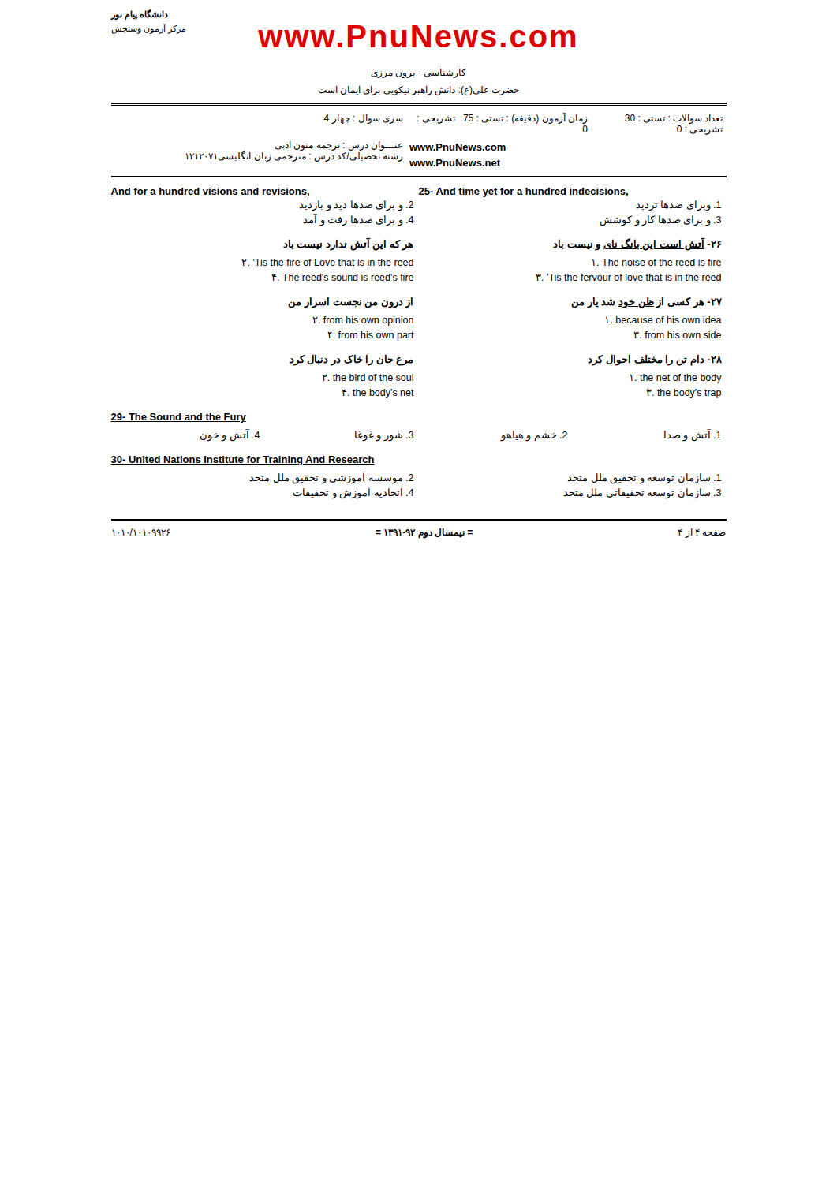www.PnuNews.com
کارشناسی - برون مرزی
حضرت علی(ع): دانش راهبر نیکویی برای ایمان است
دانشگاه پیام نور
مرکز آزمون وسنجش
| تعداد سوالات : تستی : 30 تشریحی : 0 | زمان آزمون (دقیقه) : تستی : 75 تشریحی : 0 | سری سوال : چهار 4 | |
| www.PnuNews.com www.PnuNews.net | عنـــوان درس : ترجمه متون ادبی رشته تحصیلی/کد درس : مترجمی زبان انگلیسی۱۲۱۲۰۷۱ |
25- And time yet for a hundred indecisions,
And for a hundred visions and revisions,
1. وبرای صدها تردید
2. و برای صدها دید و بازدید
3. و برای صدها کار و کوشش
4. و برای صدها رفت و آمد
۲۶- آتش است این بانگ نای و نیست باد
هر که این آتش ندارد نیست باد
۱. The noise of the reed is fire
۲. 'Tis the fire of Love that is in the reed
۳. 'Tis the fervour of love that is in the reed
۴. The reed's sound is reed's fire
۲۷- هر کسی از ظن خود شد یار من
از درون من نجست اسرار من
۱. because of his own idea
۲. from his own opinion
۳. from his own side
۴. from his own part
۲۸- دام تن را مختلف احوال کرد
مرغ جان را خاک در دنبال کرد
۱. the net of the body
۲. the bird of the soul
۳. the body's trap
۴. the body's net
29- The Sound and the Fury
1. آتش و صدا
2. خشم و هیاهو
3. شور و غوغا
4. آتش و خون
30- United Nations Institute for Training And Research
1. سازمان توسعه و تحقیق ملل متحد
2. موسسه آموزشی و تحقیق ملل متحد
3. سازمان توسعه تحقیقاتی ملل متحد
4. اتحادیه آموزش و تحقیقات
صفحه ۴ از ۴
= نیمسال دوم ۹۲-۱۳۹۱ =
۱۰۱۰/۱۰۱۰۹۹۲۶